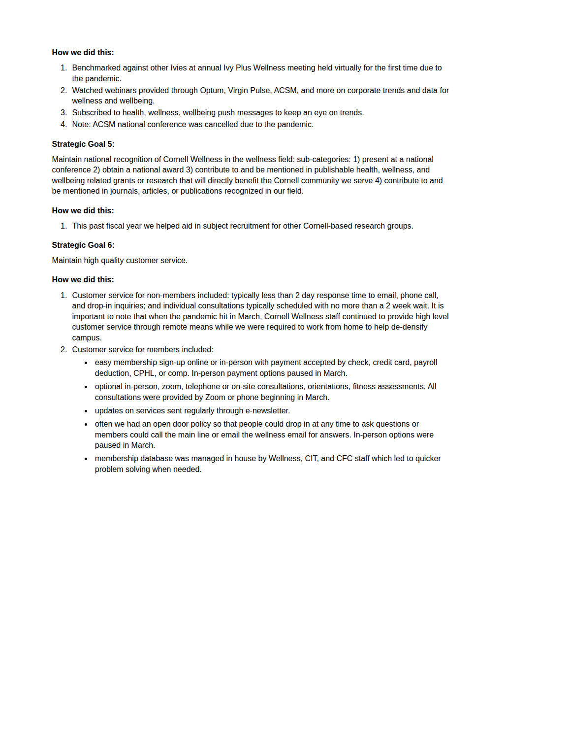How we did this:
Benchmarked against other Ivies at annual Ivy Plus Wellness meeting held virtually for the first time due to the pandemic.
Watched webinars provided through Optum, Virgin Pulse, ACSM, and more on corporate trends and data for wellness and wellbeing.
Subscribed to health, wellness, wellbeing push messages to keep an eye on trends.
Note: ACSM national conference was cancelled due to the pandemic.
Strategic Goal 5:
Maintain national recognition of Cornell Wellness in the wellness field: sub-categories: 1) present at a national conference 2) obtain a national award 3) contribute to and be mentioned in publishable health, wellness, and wellbeing related grants or research that will directly benefit the Cornell community we serve 4) contribute to and be mentioned in journals, articles, or publications recognized in our field.
How we did this:
This past fiscal year we helped aid in subject recruitment for other Cornell-based research groups.
Strategic Goal 6:
Maintain high quality customer service.
How we did this:
Customer service for non-members included: typically less than 2 day response time to email, phone call, and drop-in inquiries; and individual consultations typically scheduled with no more than a 2 week wait. It is important to note that when the pandemic hit in March, Cornell Wellness staff continued to provide high level customer service through remote means while we were required to work from home to help de-densify campus.
Customer service for members included:
easy membership sign-up online or in-person with payment accepted by check, credit card, payroll deduction, CPHL, or comp. In-person payment options paused in March.
optional in-person, zoom, telephone or on-site consultations, orientations, fitness assessments. All consultations were provided by Zoom or phone beginning in March.
updates on services sent regularly through e-newsletter.
often we had an open door policy so that people could drop in at any time to ask questions or members could call the main line or email the wellness email for answers. In-person options were paused in March.
membership database was managed in house by Wellness, CIT, and CFC staff which led to quicker problem solving when needed.